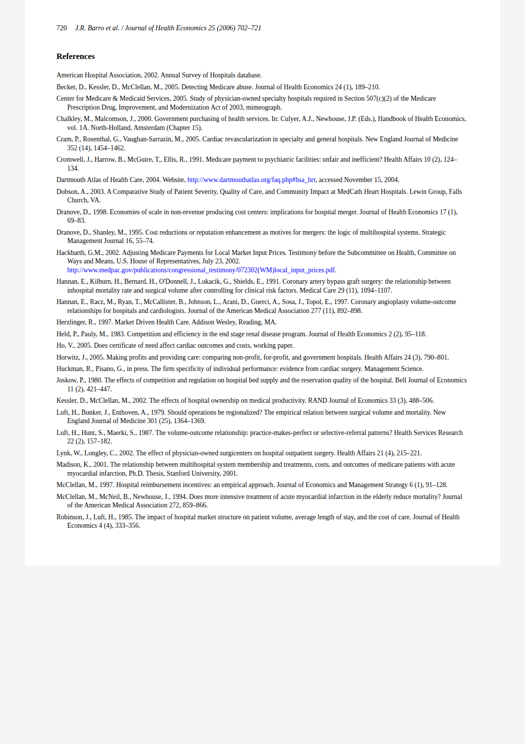720 J.R. Barro et al. / Journal of Health Economics 25 (2006) 702–721
References
American Hospital Association, 2002. Annual Survey of Hospitals database.
Becker, D., Kessler, D., McClellan, M., 2005. Detecting Medicare abuse. Journal of Health Economics 24 (1), 189–210.
Center for Medicare & Medicaid Services, 2005. Study of physician-owned specialty hospitals required in Section 507(c)(2) of the Medicare Prescription Drug, Improvement, and Modernization Act of 2003, mimeograph.
Chalkley, M., Malcomson, J., 2000. Government purchasing of health services. In: Culyer, A.J., Newhouse, J.P. (Eds.), Handbook of Health Economics, vol. 1A. North-Holland, Amsterdam (Chapter 15).
Cram, P., Rosenthal, G., Vaughan-Sarrazin, M., 2005. Cardiac revascularization in specialty and general hospitals. New England Journal of Medicine 352 (14), 1454–1462.
Cromwell, J., Harrow, B., McGuire, T., Ellis, R., 1991. Medicare payment to psychiatric facilities: unfair and inefficient? Health Affairs 10 (2), 124–134.
Dartmouth Atlas of Health Care, 2004. Website, http://www.dartmouthatlas.org/faq.php#hsa_hrr, accessed November 15, 2004.
Dobson, A., 2003. A Comparative Study of Patient Severity, Quality of Care, and Community Impact at MedCath Heart Hospitals. Lewin Group, Falls Church, VA.
Dranove, D., 1998. Economies of scale in non-revenue producing cost centers: implications for hospital merger. Journal of Health Economics 17 (1), 69–83.
Dranove, D., Shanley, M., 1995. Cost reductions or reputation enhancement as motives for mergers: the logic of multihospital systems. Strategic Management Journal 16, 55–74.
Hackbarth, G.M., 2002. Adjusting Medicare Payments for Local Market Input Prices. Testimony before the Subcommittee on Health, Committee on Ways and Means, U.S. House of Representatives, July 23, 2002. http://www.medpac.gov/publications/congressional_testimony/072302(WM)local_input_prices.pdf.
Hannan, E., Kilburn, H., Bernard, H., O'Donnell, J., Lukacik, G., Shields, E., 1991. Coronary artery bypass graft surgery: the relationship between inhospital mortality rate and surgical volume after controlling for clinical risk factors. Medical Care 29 (11), 1094–1107.
Hannan, E., Racz, M., Ryan, T., McCallister, B., Johnson, L., Arani, D., Guerci, A., Sosa, J., Topol, E., 1997. Coronary angioplasty volume-outcome relationships for hospitals and cardiologists. Journal of the American Medical Association 277 (11), 892–898.
Herzlinger, R., 1997. Market Driven Health Care. Addison Wesley, Reading, MA.
Held, P., Pauly, M., 1983. Competition and efficiency in the end stage renal disease program. Journal of Health Economics 2 (2), 95–118.
Ho, V., 2005. Does certificate of need affect cardiac outcomes and costs, working paper.
Horwitz, J., 2005. Making profits and providing care: comparing non-profit, for-profit, and government hospitals. Health Affairs 24 (3), 790–801.
Huckman, R., Pisano, G., in press. The firm specificity of individual performance: evidence from cardiac surgery. Management Science.
Joskow, P., 1980. The effects of competition and regulation on hospital bed supply and the reservation quality of the hospital. Bell Journal of Economics 11 (2), 421–447.
Kessler, D., McClellan, M., 2002. The effects of hospital ownership on medical productivity. RAND Journal of Economics 33 (3), 488–506.
Luft, H., Bunker, J., Enthoven, A., 1979. Should operations be regionalized? The empirical relation between surgical volume and mortality. New England Journal of Medicine 301 (25), 1364–1369.
Luft, H., Hunt, S., Maerki, S., 1987. The volume-outcome relationship: practice-makes-perfect or selective-referral patterns? Health Services Research 22 (2), 157–182.
Lynk, W., Longley, C., 2002. The effect of physician-owned surgicenters on hospital outpatient surgery. Health Affairs 21 (4), 215–221.
Madison, K., 2001. The relationship between multihospital system membership and treatments, costs, and outcomes of medicare patients with acute myocardial infarction, Ph.D. Thesis, Stanford University, 2001.
McClellan, M., 1997. Hospital reimbursement incentives: an empirical approach. Journal of Economics and Management Strategy 6 (1), 91–128.
McClellan, M., McNeil, B., Newhouse, J., 1994. Does more intensive treatment of acute myocardial infarction in the elderly reduce mortality? Journal of the American Medical Association 272, 859–866.
Robinson, J., Luft, H., 1985. The impact of hospital market structure on patient volume, average length of stay, and the cost of care. Journal of Health Economics 4 (4), 333–356.